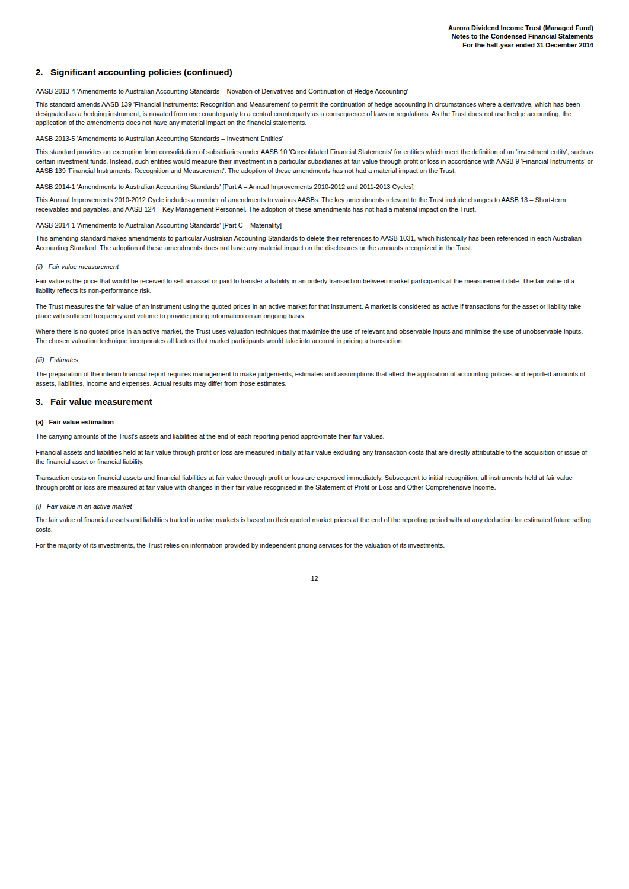Aurora Dividend Income Trust (Managed Fund)
Notes to the Condensed Financial Statements
For the half-year ended 31 December 2014
2. Significant accounting policies (continued)
AASB 2013-4 'Amendments to Australian Accounting Standards – Novation of Derivatives and Continuation of Hedge Accounting'
This standard amends AASB 139 'Financial Instruments: Recognition and Measurement' to permit the continuation of hedge accounting in circumstances where a derivative, which has been designated as a hedging instrument, is novated from one counterparty to a central counterparty as a consequence of laws or regulations. As the Trust does not use hedge accounting, the application of the amendments does not have any material impact on the financial statements.
AASB 2013-5 'Amendments to Australian Accounting Standards – Investment Entities'
This standard provides an exemption from consolidation of subsidiaries under AASB 10 'Consolidated Financial Statements' for entities which meet the definition of an 'investment entity', such as certain investment funds. Instead, such entities would measure their investment in a particular subsidiaries at fair value through profit or loss in accordance with AASB 9 'Financial Instruments' or AASB 139 'Financial Instruments: Recognition and Measurement'. The adoption of these amendments has not had a material impact on the Trust.
AASB 2014-1 'Amendments to Australian Accounting Standards' [Part A – Annual Improvements 2010-2012 and 2011-2013 Cycles]
This Annual Improvements 2010-2012 Cycle includes a number of amendments to various AASBs. The key amendments relevant to the Trust include changes to AASB 13 – Short-term receivables and payables, and AASB 124 – Key Management Personnel. The adoption of these amendments has not had a material impact on the Trust.
AASB 2014-1 'Amendments to Australian Accounting Standards' [Part C – Materiality]
This amending standard makes amendments to particular Australian Accounting Standards to delete their references to AASB 1031, which historically has been referenced in each Australian Accounting Standard. The adoption of these amendments does not have any material impact on the disclosures or the amounts recognized in the Trust.
(ii) Fair value measurement
Fair value is the price that would be received to sell an asset or paid to transfer a liability in an orderly transaction between market participants at the measurement date. The fair value of a liability reflects its non-performance risk.
The Trust measures the fair value of an instrument using the quoted prices in an active market for that instrument. A market is considered as active if transactions for the asset or liability take place with sufficient frequency and volume to provide pricing information on an ongoing basis.
Where there is no quoted price in an active market, the Trust uses valuation techniques that maximise the use of relevant and observable inputs and minimise the use of unobservable inputs. The chosen valuation technique incorporates all factors that market participants would take into account in pricing a transaction.
(iii) Estimates
The preparation of the interim financial report requires management to make judgements, estimates and assumptions that affect the application of accounting policies and reported amounts of assets, liabilities, income and expenses. Actual results may differ from those estimates.
3. Fair value measurement
(a) Fair value estimation
The carrying amounts of the Trust's assets and liabilities at the end of each reporting period approximate their fair values.
Financial assets and liabilities held at fair value through profit or loss are measured initially at fair value excluding any transaction costs that are directly attributable to the acquisition or issue of the financial asset or financial liability.
Transaction costs on financial assets and financial liabilities at fair value through profit or loss are expensed immediately. Subsequent to initial recognition, all instruments held at fair value through profit or loss are measured at fair value with changes in their fair value recognised in the Statement of Profit or Loss and Other Comprehensive Income.
(i) Fair value in an active market
The fair value of financial assets and liabilities traded in active markets is based on their quoted market prices at the end of the reporting period without any deduction for estimated future selling costs.
For the majority of its investments, the Trust relies on information provided by independent pricing services for the valuation of its investments.
12